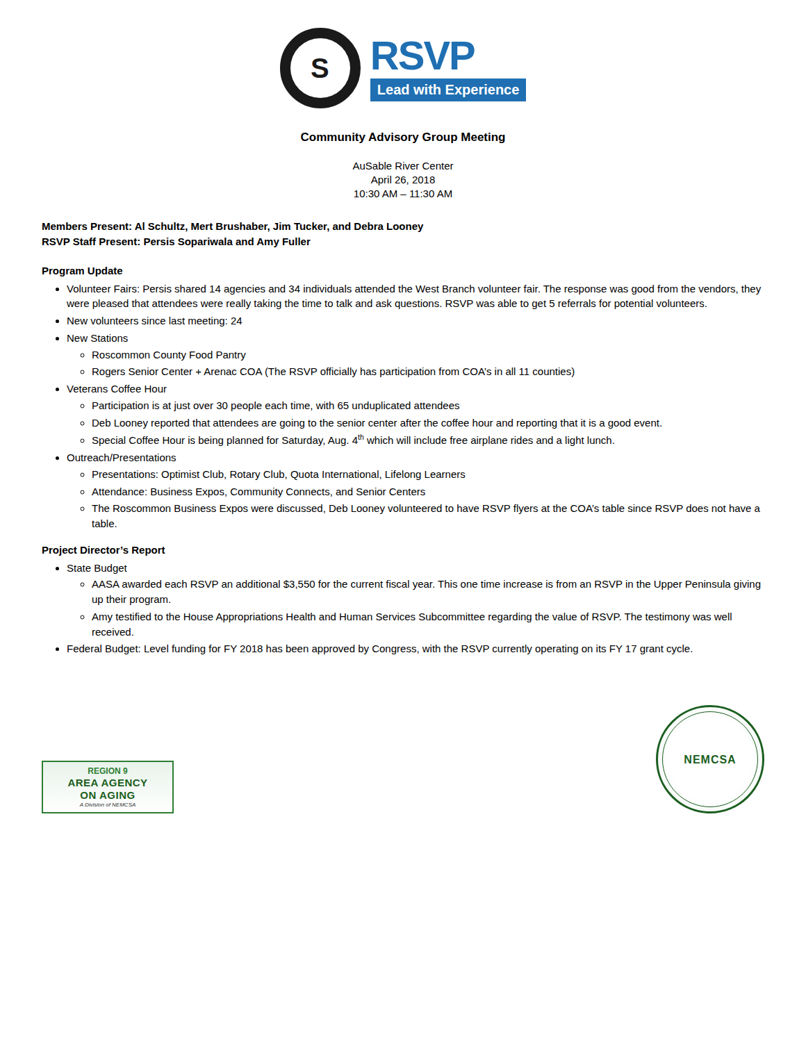S
RSVP
Lead with Experience
Community Advisory Group Meeting
AuSable River Center
April 26, 2018
10:30 AM – 11:30 AM
Members Present: Al Schultz, Mert Brushaber, Jim Tucker, and Debra Looney
RSVP Staff Present: Persis Sopariwala and Amy Fuller
Program Update
Volunteer Fairs: Persis shared 14 agencies and 34 individuals attended the West Branch volunteer fair. The response was good from the vendors, they were pleased that attendees were really taking the time to talk and ask questions. RSVP was able to get 5 referrals for potential volunteers.
New volunteers since last meeting: 24
New Stations
Roscommon County Food Pantry
Rogers Senior Center + Arenac COA (The RSVP officially has participation from COA’s in all 11 counties)
Veterans Coffee Hour
Participation is at just over 30 people each time, with 65 unduplicated attendees
Deb Looney reported that attendees are going to the senior center after the coffee hour and reporting that it is a good event.
Special Coffee Hour is being planned for Saturday, Aug. 4th which will include free airplane rides and a light lunch.
Outreach/Presentations
Presentations: Optimist Club, Rotary Club, Quota International, Lifelong Learners
Attendance: Business Expos, Community Connects, and Senior Centers
The Roscommon Business Expos were discussed, Deb Looney volunteered to have RSVP flyers at the COA’s table since RSVP does not have a table.
Project Director’s Report
State Budget
AASA awarded each RSVP an additional $3,550 for the current fiscal year. This one time increase is from an RSVP in the Upper Peninsula giving up their program.
Amy testified to the House Appropriations Health and Human Services Subcommittee regarding the value of RSVP. The testimony was well received.
Federal Budget: Level funding for FY 2018 has been approved by Congress, with the RSVP currently operating on its FY 17 grant cycle.
REGION 9
AREA AGENCY
ON AGING
A Division of NEMCSA
NEMCSA